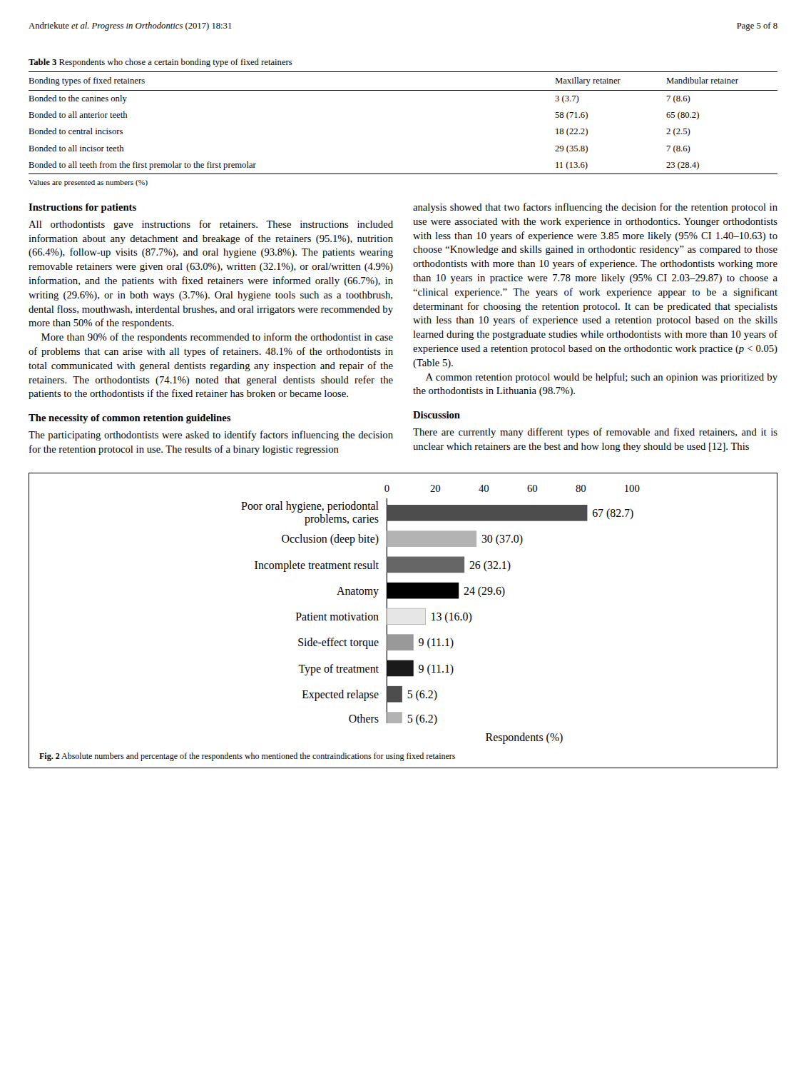Andriekute et al. Progress in Orthodontics (2017) 18:31
Page 5 of 8
Table 3 Respondents who chose a certain bonding type of fixed retainers
| Bonding types of fixed retainers | Maxillary retainer | Mandibular retainer |
| --- | --- | --- |
| Bonded to the canines only | 3 (3.7) | 7 (8.6) |
| Bonded to all anterior teeth | 58 (71.6) | 65 (80.2) |
| Bonded to central incisors | 18 (22.2) | 2 (2.5) |
| Bonded to all incisor teeth | 29 (35.8) | 7 (8.6) |
| Bonded to all teeth from the first premolar to the first premolar | 11 (13.6) | 23 (28.4) |
Values are presented as numbers (%)
Instructions for patients
All orthodontists gave instructions for retainers. These instructions included information about any detachment and breakage of the retainers (95.1%), nutrition (66.4%), follow-up visits (87.7%), and oral hygiene (93.8%). The patients wearing removable retainers were given oral (63.0%), written (32.1%), or oral/written (4.9%) information, and the patients with fixed retainers were informed orally (66.7%), in writing (29.6%), or in both ways (3.7%). Oral hygiene tools such as a toothbrush, dental floss, mouthwash, interdental brushes, and oral irrigators were recommended by more than 50% of the respondents.
More than 90% of the respondents recommended to inform the orthodontist in case of problems that can arise with all types of retainers. 48.1% of the orthodontists in total communicated with general dentists regarding any inspection and repair of the retainers. The orthodontists (74.1%) noted that general dentists should refer the patients to the orthodontists if the fixed retainer has broken or became loose.
The necessity of common retention guidelines
The participating orthodontists were asked to identify factors influencing the decision for the retention protocol in use. The results of a binary logistic regression
analysis showed that two factors influencing the decision for the retention protocol in use were associated with the work experience in orthodontics. Younger orthodontists with less than 10 years of experience were 3.85 more likely (95% CI 1.40–10.63) to choose “Knowledge and skills gained in orthodontic residency” as compared to those orthodontists with more than 10 years of experience. The orthodontists working more than 10 years in practice were 7.78 more likely (95% CI 2.03–29.87) to choose a “clinical experience.” The years of work experience appear to be a significant determinant for choosing the retention protocol. It can be predicated that specialists with less than 10 years of experience used a retention protocol based on the skills learned during the postgraduate studies while orthodontists with more than 10 years of experience used a retention protocol based on the orthodontic work practice (p < 0.05) (Table 5).
A common retention protocol would be helpful; such an opinion was prioritized by the orthodontists in Lithuania (98.7%).
Discussion
There are currently many different types of removable and fixed retainers, and it is unclear which retainers are the best and how long they should be used [12]. This
0 20 40 60 80 100 Poor oral hygiene, periodontal problems, caries Occlusion (deep bite) Incomplete treatment result Anatomy Patient motivation Side-effect torque Type of treatment Expected relapse Others 67 (82.7) 30 (37.0) 26 (32.1) 24 (29.6) 13 (16.0) 9 (11.1) 9 (11.1) 5 (6.2) 5 (6.2) Respondents (%)
Fig. 2 Absolute numbers and percentage of the respondents who mentioned the contraindications for using fixed retainers